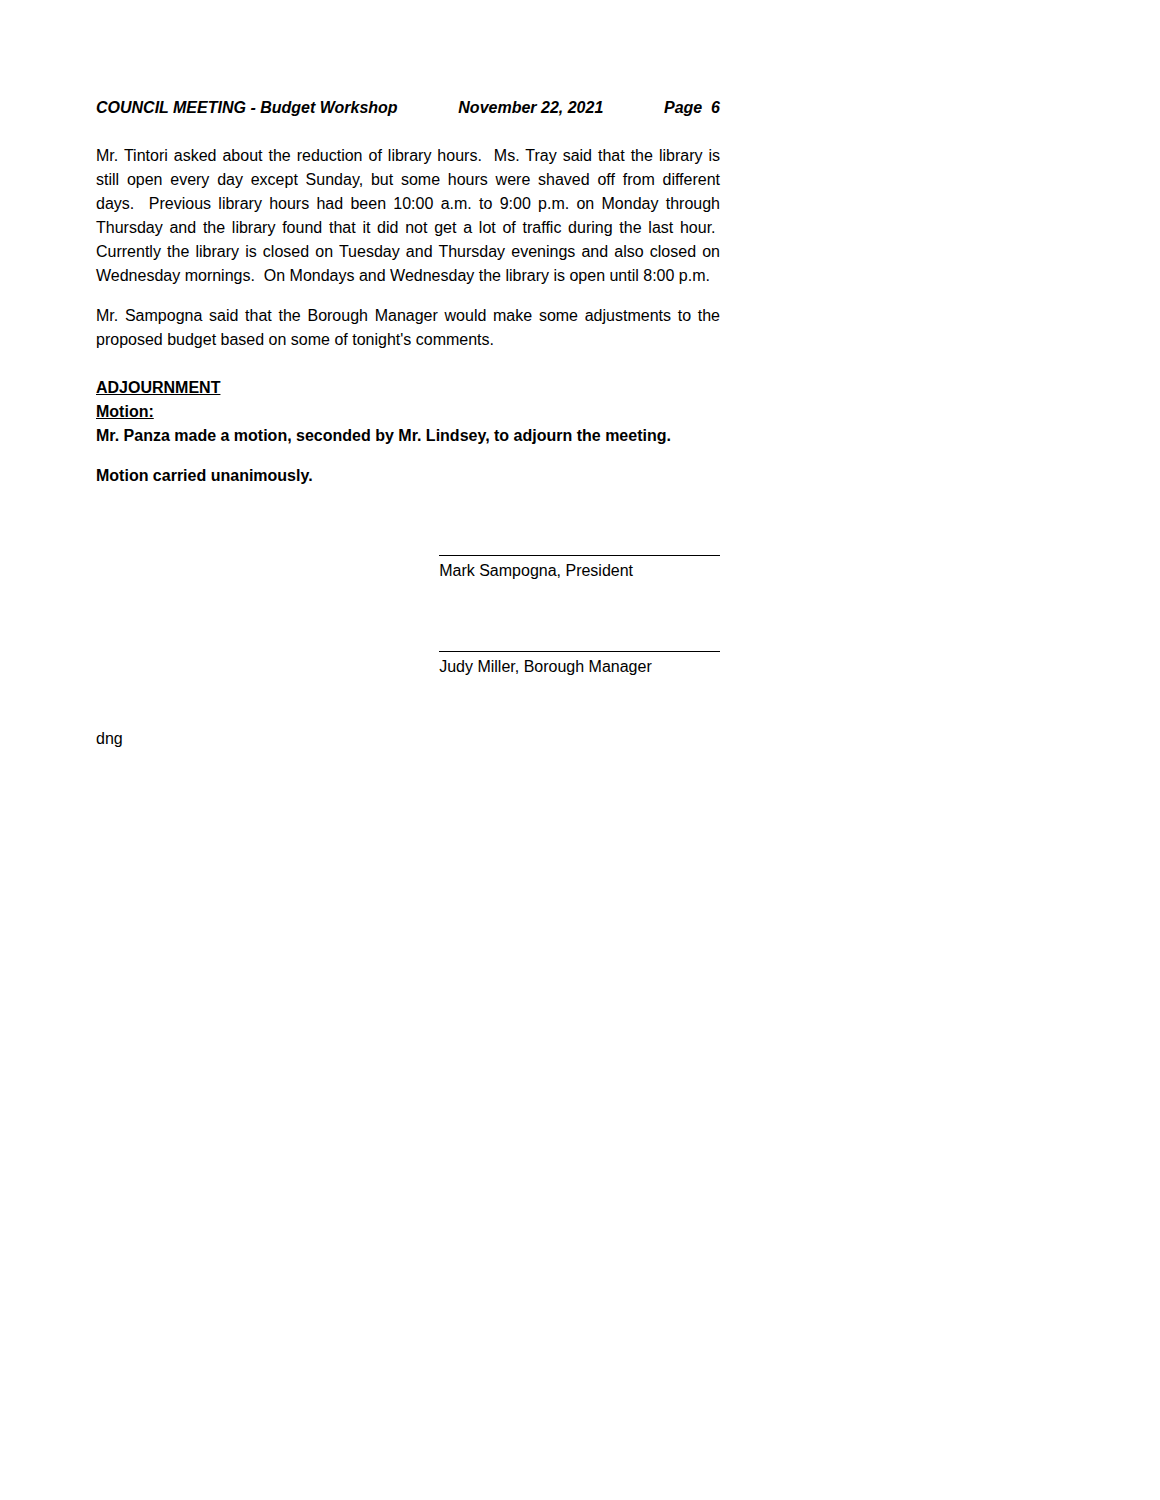COUNCIL MEETING - Budget Workshop November 22, 2021 Page 6
Mr. Tintori asked about the reduction of library hours. Ms. Tray said that the library is still open every day except Sunday, but some hours were shaved off from different days. Previous library hours had been 10:00 a.m. to 9:00 p.m. on Monday through Thursday and the library found that it did not get a lot of traffic during the last hour. Currently the library is closed on Tuesday and Thursday evenings and also closed on Wednesday mornings. On Mondays and Wednesday the library is open until 8:00 p.m.
Mr. Sampogna said that the Borough Manager would make some adjustments to the proposed budget based on some of tonight's comments.
ADJOURNMENT
Motion:
Mr. Panza made a motion, seconded by Mr. Lindsey, to adjourn the meeting.
Motion carried unanimously.
Mark Sampogna, President
Judy Miller, Borough Manager
dng